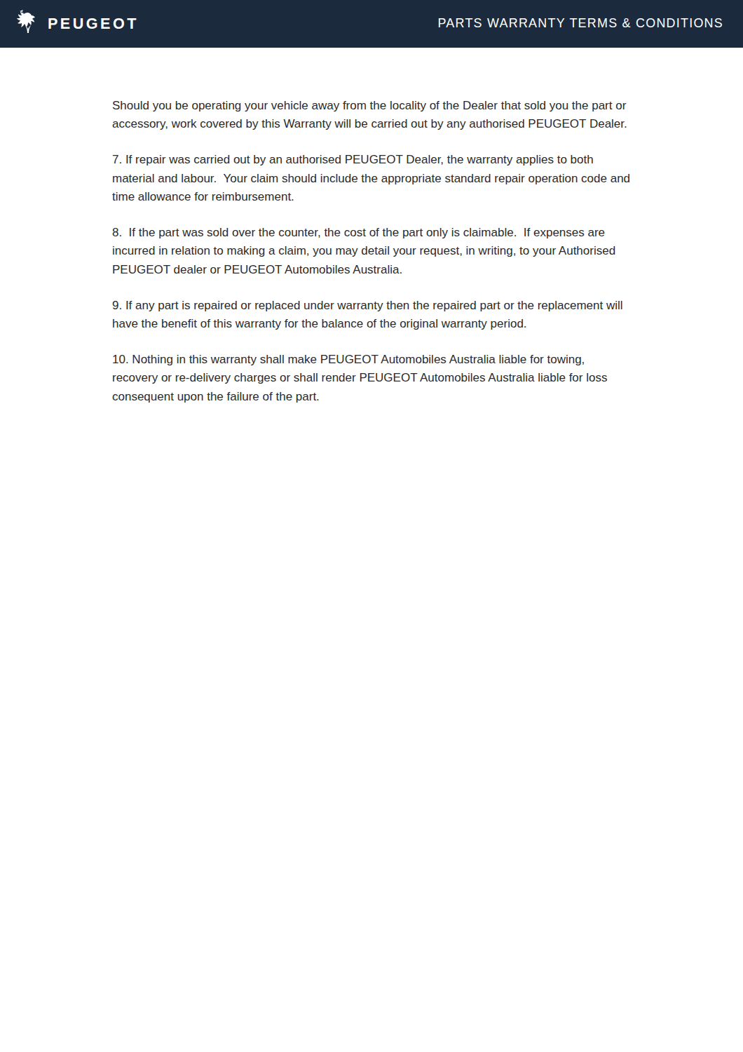Peugeot
Parts Warranty Terms & Conditions
Should you be operating your vehicle away from the locality of the Dealer that sold you the part or accessory, work covered by this Warranty will be carried out by any authorised PEUGEOT Dealer.
7. If repair was carried out by an authorised PEUGEOT Dealer, the warranty applies to both material and labour. Your claim should include the appropriate standard repair operation code and time allowance for reimbursement.
8. If the part was sold over the counter, the cost of the part only is claimable. If expenses are incurred in relation to making a claim, you may detail your request, in writing, to your Authorised PEUGEOT dealer or PEUGEOT Automobiles Australia.
9. If any part is repaired or replaced under warranty then the repaired part or the replacement will have the benefit of this warranty for the balance of the original warranty period.
10. Nothing in this warranty shall make PEUGEOT Automobiles Australia liable for towing, recovery or re-delivery charges or shall render PEUGEOT Automobiles Australia liable for loss consequent upon the failure of the part.